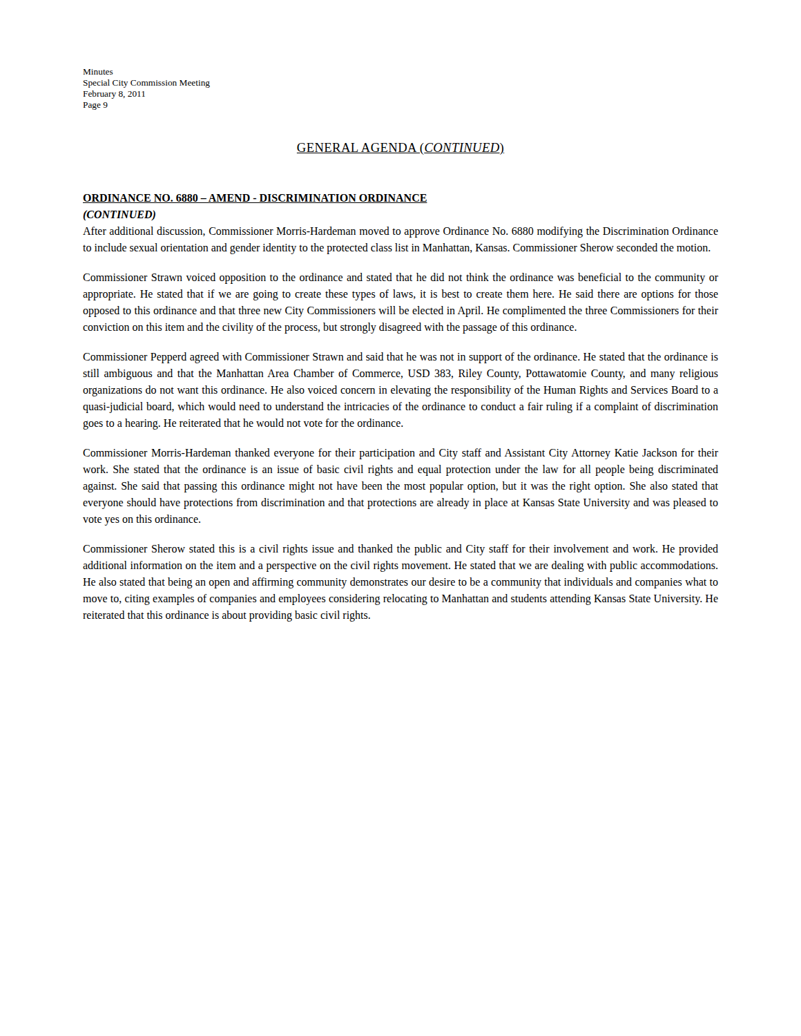Minutes
Special City Commission Meeting
February 8, 2011
Page 9
GENERAL AGENDA (CONTINUED)
ORDINANCE NO. 6880 – AMEND - DISCRIMINATION ORDINANCE
(CONTINUED)
After additional discussion, Commissioner Morris-Hardeman moved to approve Ordinance No. 6880 modifying the Discrimination Ordinance to include sexual orientation and gender identity to the protected class list in Manhattan, Kansas. Commissioner Sherow seconded the motion.
Commissioner Strawn voiced opposition to the ordinance and stated that he did not think the ordinance was beneficial to the community or appropriate. He stated that if we are going to create these types of laws, it is best to create them here. He said there are options for those opposed to this ordinance and that three new City Commissioners will be elected in April. He complimented the three Commissioners for their conviction on this item and the civility of the process, but strongly disagreed with the passage of this ordinance.
Commissioner Pepperd agreed with Commissioner Strawn and said that he was not in support of the ordinance. He stated that the ordinance is still ambiguous and that the Manhattan Area Chamber of Commerce, USD 383, Riley County, Pottawatomie County, and many religious organizations do not want this ordinance. He also voiced concern in elevating the responsibility of the Human Rights and Services Board to a quasi-judicial board, which would need to understand the intricacies of the ordinance to conduct a fair ruling if a complaint of discrimination goes to a hearing. He reiterated that he would not vote for the ordinance.
Commissioner Morris-Hardeman thanked everyone for their participation and City staff and Assistant City Attorney Katie Jackson for their work. She stated that the ordinance is an issue of basic civil rights and equal protection under the law for all people being discriminated against. She said that passing this ordinance might not have been the most popular option, but it was the right option. She also stated that everyone should have protections from discrimination and that protections are already in place at Kansas State University and was pleased to vote yes on this ordinance.
Commissioner Sherow stated this is a civil rights issue and thanked the public and City staff for their involvement and work. He provided additional information on the item and a perspective on the civil rights movement. He stated that we are dealing with public accommodations. He also stated that being an open and affirming community demonstrates our desire to be a community that individuals and companies what to move to, citing examples of companies and employees considering relocating to Manhattan and students attending Kansas State University. He reiterated that this ordinance is about providing basic civil rights.